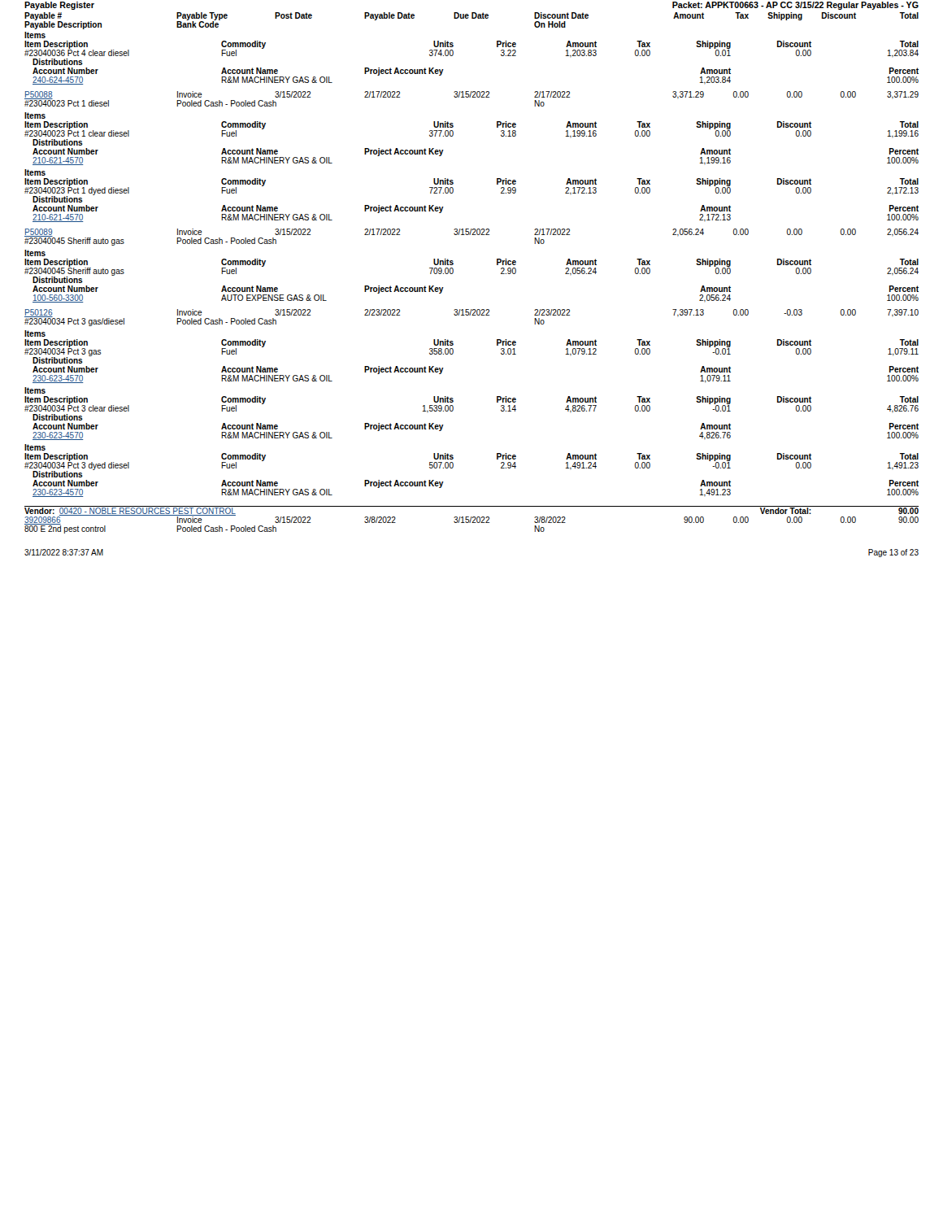Payable Register
Packet: APPKT00663 - AP CC 3/15/22 Regular Payables - YG
| Payable # | Payable Type | Post Date | Payable Date | Due Date | Discount Date | Amount | Tax | Shipping | Discount | Total |
| Payable Description | Bank Code | | On Hold | |
| Items |
| Item Description | Commodity | Units | Price | Amount | Tax | Shipping | Discount | Total |
| #23040036 Pct 4 clear diesel | Fuel | 374.00 | 3.22 | 1,203.83 | 0.00 | 0.01 | 0.00 | 1,203.84 |
| Distributions |
| Account Number | Account Name | Project Account Key | Amount | Percent |
| 240-624-4570 | R&M MACHINERY GAS & OIL | | 1,203.84 | 100.00% |
| P50088 | Invoice | 3/15/2022 | 2/17/2022 | 3/15/2022 | 2/17/2022 | 3,371.29 | 0.00 | 0.00 | 0.00 | 3,371.29 |
| #23040023 Pct 1 diesel | Pooled Cash - Pooled Cash | | No | |
| Items |
| Item Description | Commodity | Units | Price | Amount | Tax | Shipping | Discount | Total |
| #23040023 Pct 1 clear diesel | Fuel | 377.00 | 3.18 | 1,199.16 | 0.00 | 0.00 | 0.00 | 1,199.16 |
| Distributions |
| Account Number | Account Name | Project Account Key | Amount | Percent |
| 210-621-4570 | R&M MACHINERY GAS & OIL | | 1,199.16 | 100.00% |
| Items |
| Item Description | Commodity | Units | Price | Amount | Tax | Shipping | Discount | Total |
| #23040023 Pct 1 dyed diesel | Fuel | 727.00 | 2.99 | 2,172.13 | 0.00 | 0.00 | 0.00 | 2,172.13 |
| Distributions |
| Account Number | Account Name | Project Account Key | Amount | Percent |
| 210-621-4570 | R&M MACHINERY GAS & OIL | | 2,172.13 | 100.00% |
| P50089 | Invoice | 3/15/2022 | 2/17/2022 | 3/15/2022 | 2/17/2022 | 2,056.24 | 0.00 | 0.00 | 0.00 | 2,056.24 |
| #23040045 Sheriff auto gas | Pooled Cash - Pooled Cash | | No | |
| Items |
| Item Description | Commodity | Units | Price | Amount | Tax | Shipping | Discount | Total |
| #23040045 Sheriff auto gas | Fuel | 709.00 | 2.90 | 2,056.24 | 0.00 | 0.00 | 0.00 | 2,056.24 |
| Distributions |
| Account Number | Account Name | Project Account Key | Amount | Percent |
| 100-560-3300 | AUTO EXPENSE GAS & OIL | | 2,056.24 | 100.00% |
| P50126 | Invoice | 3/15/2022 | 2/23/2022 | 3/15/2022 | 2/23/2022 | 7,397.13 | 0.00 | -0.03 | 0.00 | 7,397.10 |
| #23040034 Pct 3 gas/diesel | Pooled Cash - Pooled Cash | | No | |
| Items |
| Item Description | Commodity | Units | Price | Amount | Tax | Shipping | Discount | Total |
| #23040034 Pct 3 gas | Fuel | 358.00 | 3.01 | 1,079.12 | 0.00 | -0.01 | 0.00 | 1,079.11 |
| Distributions |
| Account Number | Account Name | Project Account Key | Amount | Percent |
| 230-623-4570 | R&M MACHINERY GAS & OIL | | 1,079.11 | 100.00% |
| Items |
| Item Description | Commodity | Units | Price | Amount | Tax | Shipping | Discount | Total |
| #23040034 Pct 3 clear diesel | Fuel | 1,539.00 | 3.14 | 4,826.77 | 0.00 | -0.01 | 0.00 | 4,826.76 |
| Distributions |
| Account Number | Account Name | Project Account Key | Amount | Percent |
| 230-623-4570 | R&M MACHINERY GAS & OIL | | 4,826.76 | 100.00% |
| Items |
| Item Description | Commodity | Units | Price | Amount | Tax | Shipping | Discount | Total |
| #23040034 Pct 3 dyed diesel | Fuel | 507.00 | 2.94 | 1,491.24 | 0.00 | -0.01 | 0.00 | 1,491.23 |
| Distributions |
| Account Number | Account Name | Project Account Key | Amount | Percent |
| 230-623-4570 | R&M MACHINERY GAS & OIL | | 1,491.23 | 100.00% |
| Vendor: 00420 - NOBLE RESOURCES PEST CONTROL | Vendor Total: | 90.00 |
| 39209866 | Invoice | 3/15/2022 | 3/8/2022 | 3/15/2022 | 3/8/2022 | 90.00 | 0.00 | 0.00 | 0.00 | 90.00 |
| 800 E 2nd pest control | Pooled Cash - Pooled Cash | | No | |
3/11/2022 8:37:37 AM
Page 13 of 23